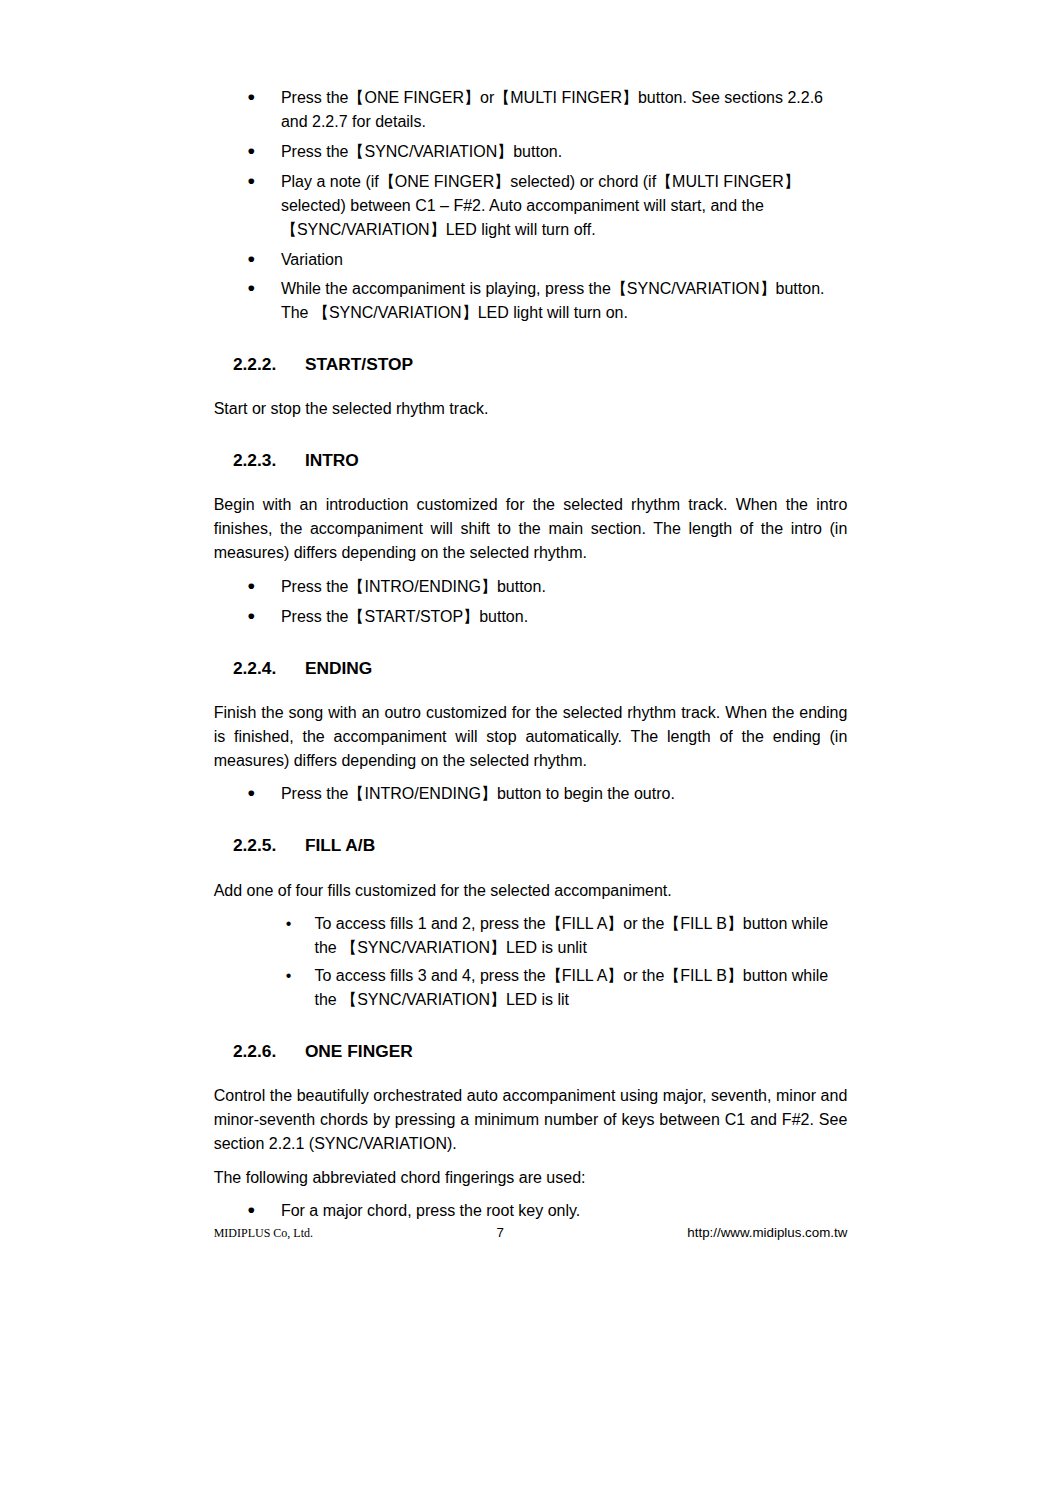Press the【ONE FINGER】or【MULTI FINGER】button. See sections 2.2.6 and 2.2.7 for details.
Press the【SYNC/VARIATION】button.
Play a note (if【ONE FINGER】selected) or chord (if【MULTI FINGER】selected) between C1 – F#2. Auto accompaniment will start, and the【SYNC/VARIATION】LED light will turn off.
Variation
While the accompaniment is playing, press the【SYNC/VARIATION】button. The 【SYNC/VARIATION】LED light will turn on.
2.2.2. START/STOP
Start or stop the selected rhythm track.
2.2.3. INTRO
Begin with an introduction customized for the selected rhythm track. When the intro finishes, the accompaniment will shift to the main section. The length of the intro (in measures) differs depending on the selected rhythm.
Press the【INTRO/ENDING】button.
Press the【START/STOP】button.
2.2.4. ENDING
Finish the song with an outro customized for the selected rhythm track. When the ending is finished, the accompaniment will stop automatically. The length of the ending (in measures) differs depending on the selected rhythm.
Press the【INTRO/ENDING】button to begin the outro.
2.2.5. FILL A/B
Add one of four fills customized for the selected accompaniment.
To access fills 1 and 2, press the【FILL A】or the【FILL B】button while the 【SYNC/VARIATION】LED is unlit
To access fills 3 and 4, press the【FILL A】or the【FILL B】button while the 【SYNC/VARIATION】LED is lit
2.2.6. ONE FINGER
Control the beautifully orchestrated auto accompaniment using major, seventh, minor and minor-seventh chords by pressing a minimum number of keys between C1 and F#2. See section 2.2.1 (SYNC/VARIATION).
The following abbreviated chord fingerings are used:
For a major chord, press the root key only.
MIDIPLUS Co, Ltd. 7 http://www.midiplus.com.tw